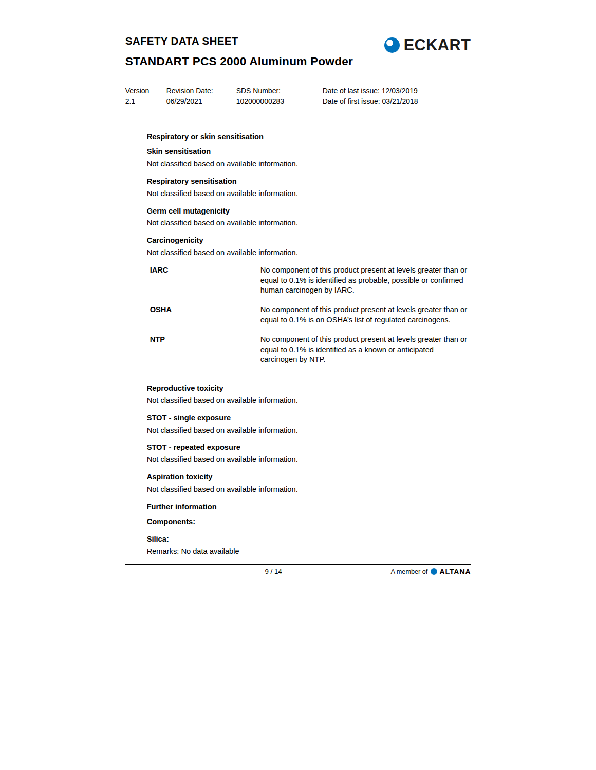SAFETY DATA SHEET
STANDART PCS 2000 Aluminum Powder
ECKART
Version
2.1
Revision Date:
06/29/2021
SDS Number:
102000000283
Date of last issue: 12/03/2019
Date of first issue: 03/21/2018
Respiratory or skin sensitisation
Skin sensitisation
Not classified based on available information.
Respiratory sensitisation
Not classified based on available information.
Germ cell mutagenicity
Not classified based on available information.
Carcinogenicity
Not classified based on available information.
| IARC | No component of this product present at levels greater than or equal to 0.1% is identified as probable, possible or confirmed human carcinogen by IARC. |
| OSHA | No component of this product present at levels greater than or equal to 0.1% is on OSHA’s list of regulated carcinogens. |
| NTP | No component of this product present at levels greater than or equal to 0.1% is identified as a known or anticipated carcinogen by NTP. |
Reproductive toxicity
Not classified based on available information.
STOT - single exposure
Not classified based on available information.
STOT - repeated exposure
Not classified based on available information.
Aspiration toxicity
Not classified based on available information.
Further information
Components:
Silica:
Remarks: No data available
9 / 14
A member of
ALTANA